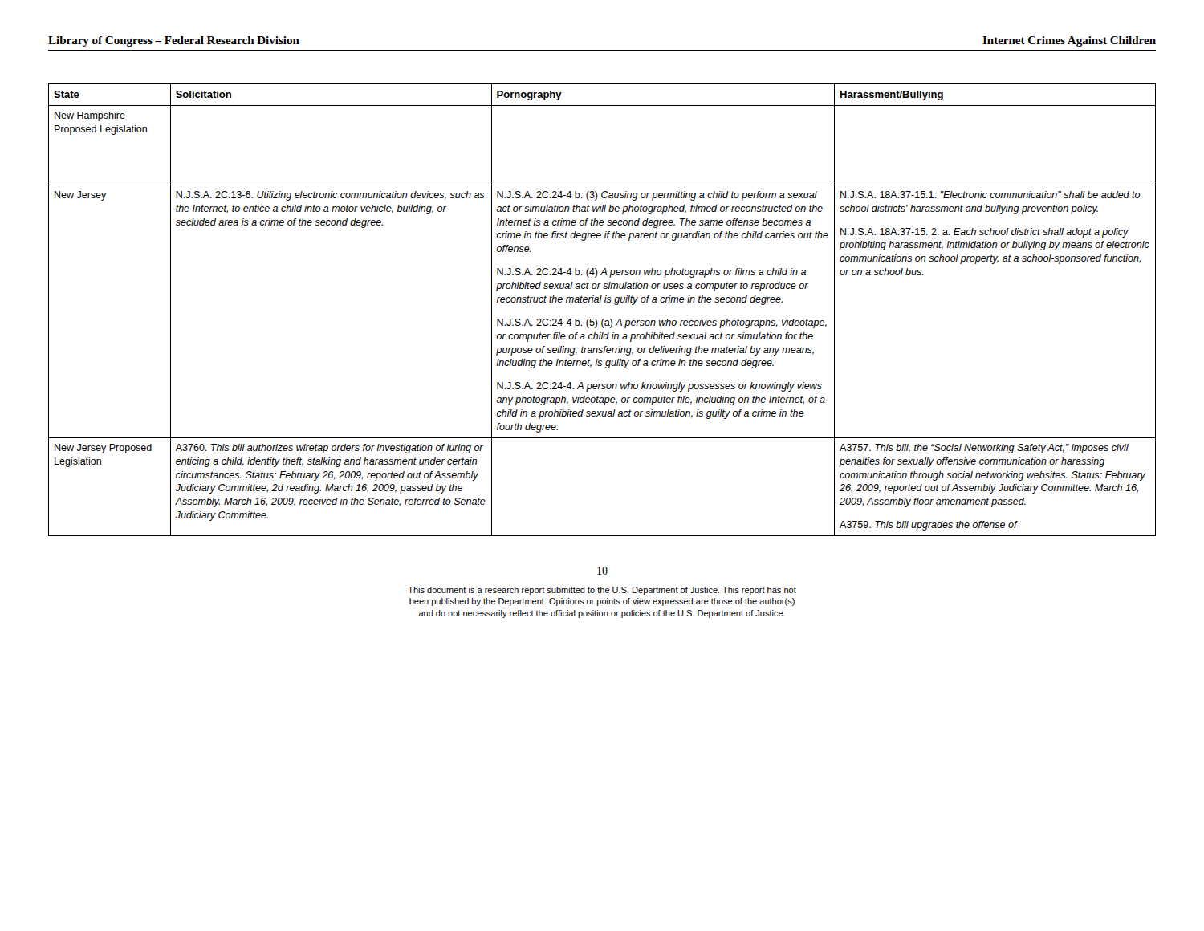Library of Congress – Federal Research Division Internet Crimes Against Children
| State | Solicitation | Pornography | Harassment/Bullying |
| --- | --- | --- | --- |
| New Hampshire Proposed Legislation | | | |
| New Jersey | N.J.S.A. 2C:13-6. Utilizing electronic communication devices, such as the Internet, to entice a child into a motor vehicle, building, or secluded area is a crime of the second degree. | N.J.S.A. 2C:24-4 b. (3) Causing or permitting a child to perform a sexual act or simulation that will be photographed, filmed or reconstructed on the Internet is a crime of the second degree. The same offense becomes a crime in the first degree if the parent or guardian of the child carries out the offense. N.J.S.A. 2C:24-4 b. (4) A person who photographs or films a child in a prohibited sexual act or simulation or uses a computer to reproduce or reconstruct the material is guilty of a crime in the second degree. N.J.S.A. 2C:24-4 b. (5) (a) A person who receives photographs, videotape, or computer file of a child in a prohibited sexual act or simulation for the purpose of selling, transferring, or delivering the material by any means, including the Internet, is guilty of a crime in the second degree. N.J.S.A. 2C:24-4. A person who knowingly possesses or knowingly views any photograph, videotape, or computer file, including on the Internet, of a child in a prohibited sexual act or simulation, is guilty of a crime in the fourth degree. | N.J.S.A. 18A:37-15.1. "Electronic communication" shall be added to school districts' harassment and bullying prevention policy. N.J.S.A. 18A:37-15. 2. a. Each school district shall adopt a policy prohibiting harassment, intimidation or bullying by means of electronic communications on school property, at a school-sponsored function, or on a school bus. |
| New Jersey Proposed Legislation | A3760. This bill authorizes wiretap orders for investigation of luring or enticing a child, identity theft, stalking and harassment under certain circumstances. Status: February 26, 2009, reported out of Assembly Judiciary Committee, 2d reading. March 16, 2009, passed by the Assembly. March 16, 2009, received in the Senate, referred to Senate Judiciary Committee. | | A3757. This bill, the “Social Networking Safety Act,” imposes civil penalties for sexually offensive communication or harassing communication through social networking websites. Status: February 26, 2009, reported out of Assembly Judiciary Committee. March 16, 2009, Assembly floor amendment passed. A3759. This bill upgrades the offense of |
10
This document is a research report submitted to the U.S. Department of Justice. This report has not
been published by the Department. Opinions or points of view expressed are those of the author(s)
and do not necessarily reflect the official position or policies of the U.S. Department of Justice.